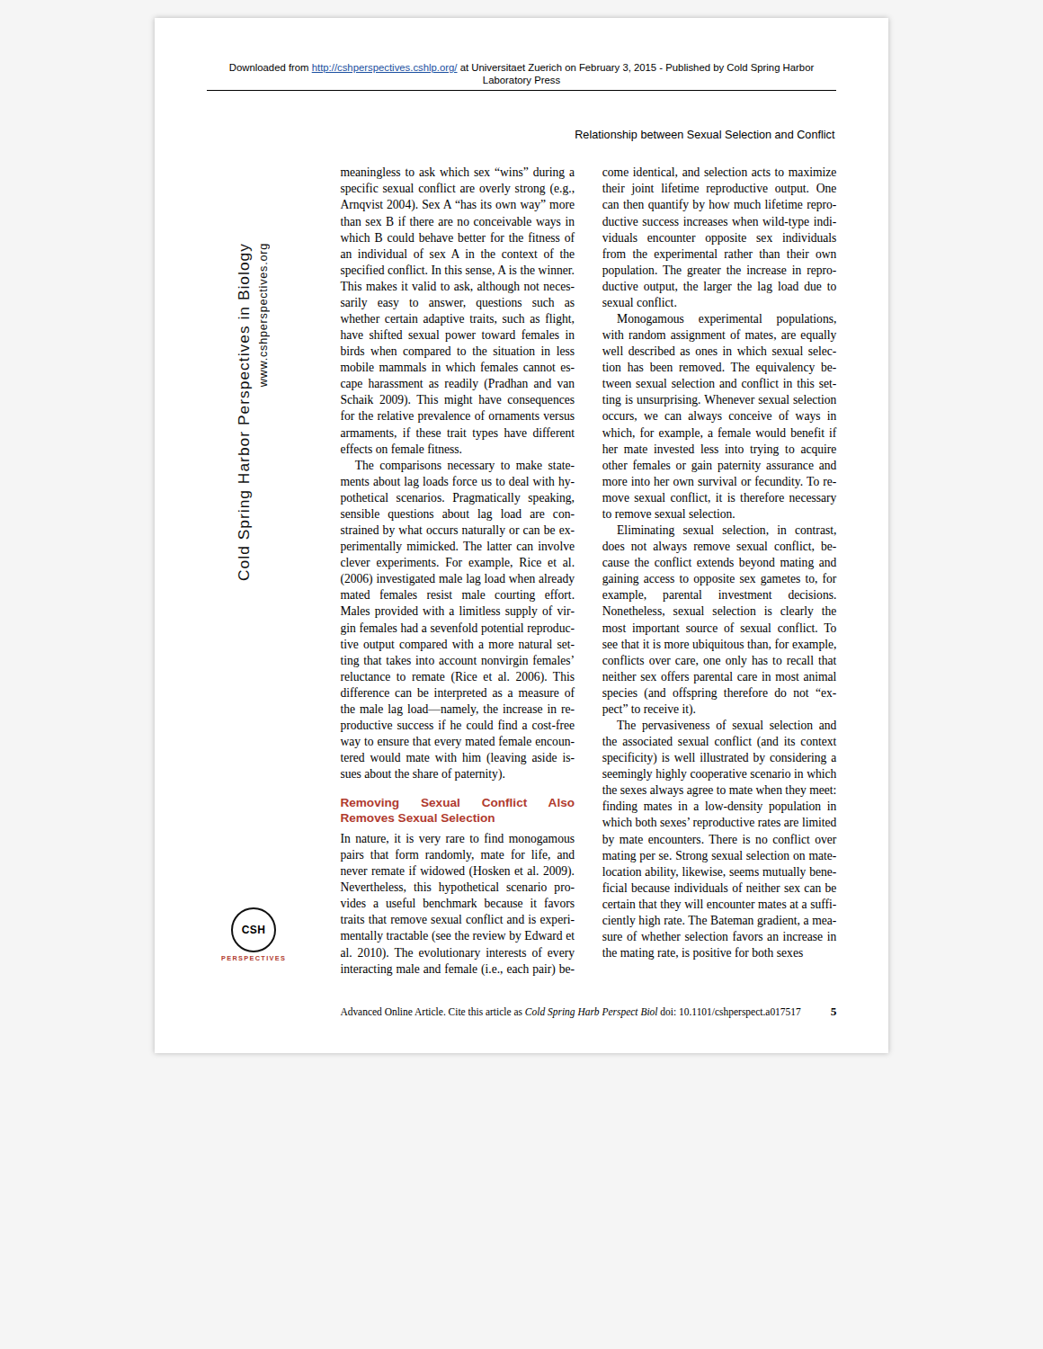Downloaded from http://cshperspectives.cshlp.org/ at Universitaet Zuerich on February 3, 2015 - Published by Cold Spring Harbor
Laboratory Press
Relationship between Sexual Selection and Conflict
Cold Spring Harbor Perspectives in Biology
www.cshperspectives.org
PERSPECTIVES
meaningless to ask which sex “wins” during a specific sexual conflict are overly strong (e.g., Arnqvist 2004). Sex A “has its own way” more than sex B if there are no conceivable ways in which B could behave better for the fitness of an individual of sex A in the context of the specified conflict. In this sense, A is the winner. This makes it valid to ask, although not necessarily easy to answer, questions such as whether certain adaptive traits, such as flight, have shifted sexual power toward females in birds when compared to the situation in less mobile mammals in which females cannot escape harassment as readily (Pradhan and van Schaik 2009). This might have consequences for the relative prevalence of ornaments versus armaments, if these trait types have different effects on female fitness.
The comparisons necessary to make statements about lag loads force us to deal with hypothetical scenarios. Pragmatically speaking, sensible questions about lag load are constrained by what occurs naturally or can be experimentally mimicked. The latter can involve clever experiments. For example, Rice et al. (2006) investigated male lag load when already mated females resist male courting effort. Males provided with a limitless supply of virgin females had a sevenfold potential reproductive output compared with a more natural setting that takes into account nonvirgin females’ reluctance to remate (Rice et al. 2006). This difference can be interpreted as a measure of the male lag load—namely, the increase in reproductive success if he could find a cost-free way to ensure that every mated female encountered would mate with him (leaving aside issues about the share of paternity).
Removing Sexual Conflict Also Removes Sexual Selection
In nature, it is very rare to find monogamous pairs that form randomly, mate for life, and never remate if widowed (Hosken et al. 2009). Nevertheless, this hypothetical scenario provides a useful benchmark because it favors traits that remove sexual conflict and is experimentally tractable (see the review by Edward et al. 2010). The evolutionary interests of every interacting male and female (i.e., each pair) become identical, and selection acts to maximize their joint lifetime reproductive output. One can then quantify by how much lifetime reproductive success increases when wild-type individuals encounter opposite sex individuals from the experimental rather than their own population. The greater the increase in reproductive output, the larger the lag load due to sexual conflict.
Monogamous experimental populations, with random assignment of mates, are equally well described as ones in which sexual selection has been removed. The equivalency between sexual selection and conflict in this setting is unsurprising. Whenever sexual selection occurs, we can always conceive of ways in which, for example, a female would benefit if her mate invested less into trying to acquire other females or gain paternity assurance and more into her own survival or fecundity. To remove sexual conflict, it is therefore necessary to remove sexual selection.
Eliminating sexual selection, in contrast, does not always remove sexual conflict, because the conflict extends beyond mating and gaining access to opposite sex gametes to, for example, parental investment decisions. Nonetheless, sexual selection is clearly the most important source of sexual conflict. To see that it is more ubiquitous than, for example, conflicts over care, one only has to recall that neither sex offers parental care in most animal species (and offspring therefore do not “expect” to receive it).
The pervasiveness of sexual selection and the associated sexual conflict (and its context specificity) is well illustrated by considering a seemingly highly cooperative scenario in which the sexes always agree to mate when they meet: finding mates in a low-density population in which both sexes’ reproductive rates are limited by mate encounters. There is no conflict over mating per se. Strong sexual selection on mate-location ability, likewise, seems mutually beneficial because individuals of neither sex can be certain that they will encounter mates at a sufficiently high rate. The Bateman gradient, a measure of whether selection favors an increase in the mating rate, is positive for both sexes
Advanced Online Article. Cite this article as Cold Spring Harb Perspect Biol doi: 10.1101/cshperspect.a017517
5